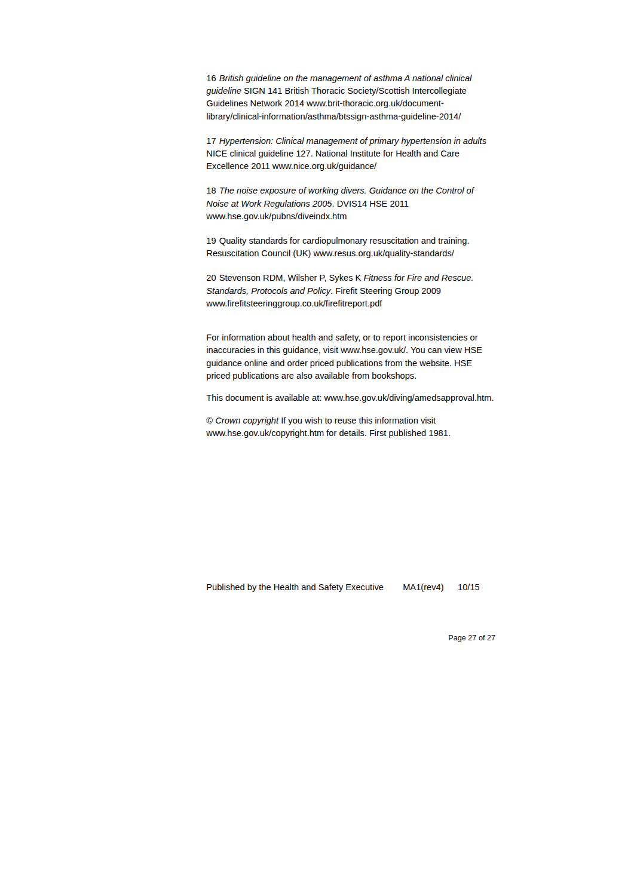16 British guideline on the management of asthma A national clinical guideline SIGN 141 British Thoracic Society/Scottish Intercollegiate Guidelines Network 2014 www.brit-thoracic.org.uk/document-library/clinical-information/asthma/btssign-asthma-guideline-2014/
17 Hypertension: Clinical management of primary hypertension in adults NICE clinical guideline 127. National Institute for Health and Care Excellence 2011 www.nice.org.uk/guidance/
18 The noise exposure of working divers. Guidance on the Control of Noise at Work Regulations 2005. DVIS14 HSE 2011 www.hse.gov.uk/pubns/diveindx.htm
19 Quality standards for cardiopulmonary resuscitation and training. Resuscitation Council (UK) www.resus.org.uk/quality-standards/
20 Stevenson RDM, Wilsher P, Sykes K Fitness for Fire and Rescue. Standards, Protocols and Policy. Firefit Steering Group 2009 www.firefitsteeringgroup.co.uk/firefitreport.pdf
For information about health and safety, or to report inconsistencies or inaccuracies in this guidance, visit www.hse.gov.uk/. You can view HSE guidance online and order priced publications from the website. HSE priced publications are also available from bookshops.
This document is available at: www.hse.gov.uk/diving/amedsapproval.htm.
© Crown copyright If you wish to reuse this information visit www.hse.gov.uk/copyright.htm for details. First published 1981.
Published by the Health and Safety ExecutiveMA1(rev4) 10/15
Page 27 of 27